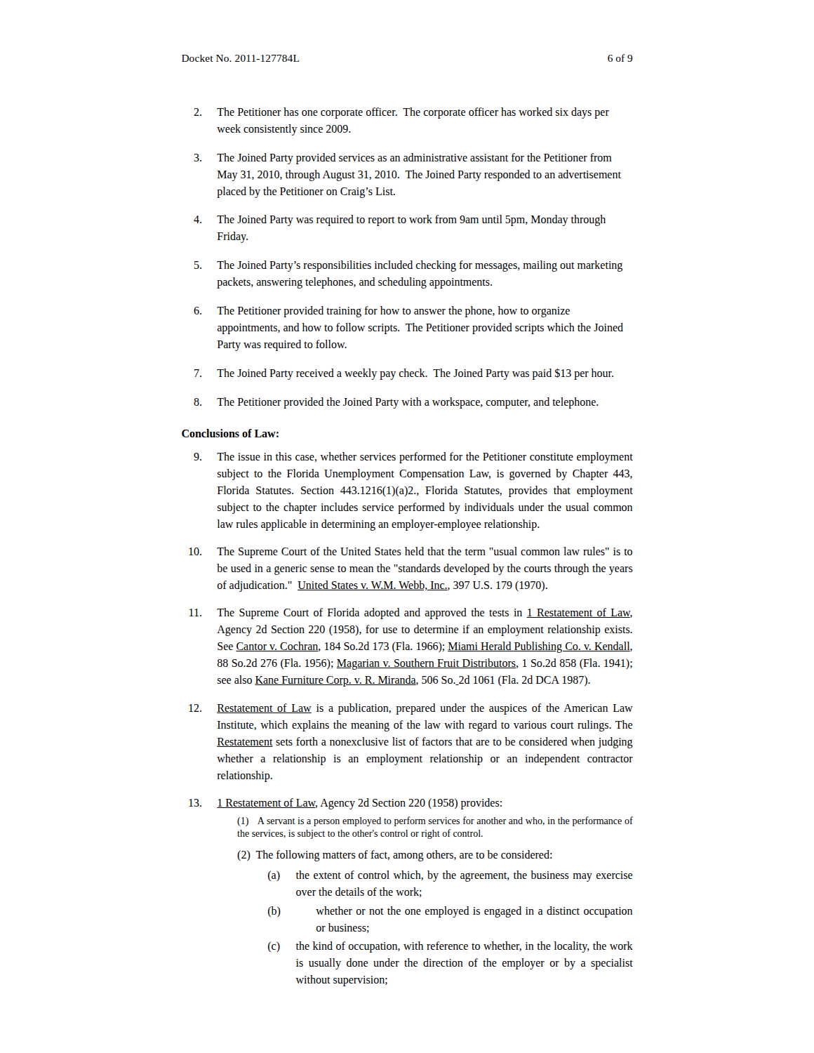Docket No. 2011-127784L 6 of 9
The Petitioner has one corporate officer. The corporate officer has worked six days per week consistently since 2009.
The Joined Party provided services as an administrative assistant for the Petitioner from May 31, 2010, through August 31, 2010. The Joined Party responded to an advertisement placed by the Petitioner on Craig’s List.
The Joined Party was required to report to work from 9am until 5pm, Monday through Friday.
The Joined Party’s responsibilities included checking for messages, mailing out marketing packets, answering telephones, and scheduling appointments.
The Petitioner provided training for how to answer the phone, how to organize appointments, and how to follow scripts. The Petitioner provided scripts which the Joined Party was required to follow.
The Joined Party received a weekly pay check. The Joined Party was paid $13 per hour.
The Petitioner provided the Joined Party with a workspace, computer, and telephone.
Conclusions of Law:
The issue in this case, whether services performed for the Petitioner constitute employment subject to the Florida Unemployment Compensation Law, is governed by Chapter 443, Florida Statutes. Section 443.1216(1)(a)2., Florida Statutes, provides that employment subject to the chapter includes service performed by individuals under the usual common law rules applicable in determining an employer-employee relationship.
The Supreme Court of the United States held that the term "usual common law rules" is to be used in a generic sense to mean the "standards developed by the courts through the years of adjudication." United States v. W.M. Webb, Inc., 397 U.S. 179 (1970).
The Supreme Court of Florida adopted and approved the tests in 1 Restatement of Law, Agency 2d Section 220 (1958), for use to determine if an employment relationship exists. See Cantor v. Cochran, 184 So.2d 173 (Fla. 1966); Miami Herald Publishing Co. v. Kendall, 88 So.2d 276 (Fla. 1956); Magarian v. Southern Fruit Distributors, 1 So.2d 858 (Fla. 1941); see also Kane Furniture Corp. v. R. Miranda, 506 So. 2d 1061 (Fla. 2d DCA 1987).
Restatement of Law is a publication, prepared under the auspices of the American Law Institute, which explains the meaning of the law with regard to various court rulings. The Restatement sets forth a nonexclusive list of factors that are to be considered when judging whether a relationship is an employment relationship or an independent contractor relationship.
1 Restatement of Law, Agency 2d Section 220 (1958) provides:
(1) A servant is a person employed to perform services for another and who, in the performance of the services, is subject to the other's control or right of control.
(2) The following matters of fact, among others, are to be considered:
(a) the extent of control which, by the agreement, the business may exercise over the details of the work;
(b) whether or not the one employed is engaged in a distinct occupation or business;
(c) the kind of occupation, with reference to whether, in the locality, the work is usually done under the direction of the employer or by a specialist without supervision;